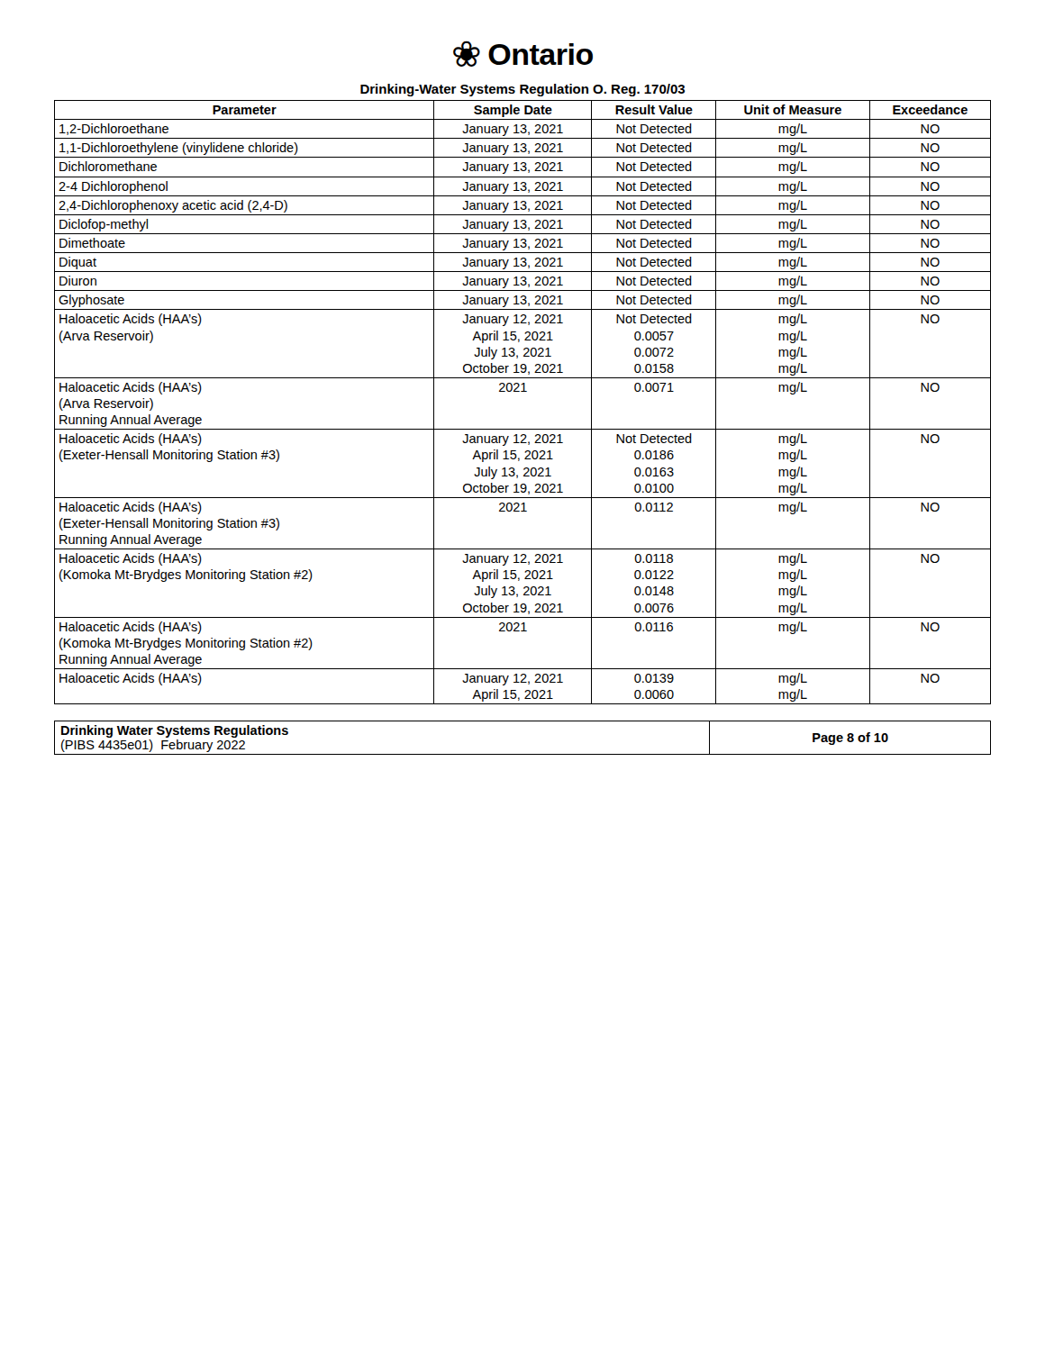❀Ontario
Drinking-Water Systems Regulation O. Reg. 170/03
| Parameter | Sample Date | Result Value | Unit of Measure | Exceedance |
| --- | --- | --- | --- | --- |
| 1,2-Dichloroethane | January 13, 2021 | Not Detected | mg/L | NO |
| 1,1-Dichloroethylene (vinylidene chloride) | January 13, 2021 | Not Detected | mg/L | NO |
| Dichloromethane | January 13, 2021 | Not Detected | mg/L | NO |
| 2-4 Dichlorophenol | January 13, 2021 | Not Detected | mg/L | NO |
| 2,4-Dichlorophenoxy acetic acid (2,4-D) | January 13, 2021 | Not Detected | mg/L | NO |
| Diclofop-methyl | January 13, 2021 | Not Detected | mg/L | NO |
| Dimethoate | January 13, 2021 | Not Detected | mg/L | NO |
| Diquat | January 13, 2021 | Not Detected | mg/L | NO |
| Diuron | January 13, 2021 | Not Detected | mg/L | NO |
| Glyphosate | January 13, 2021 | Not Detected | mg/L | NO |
| Haloacetic Acids (HAA’s) (Arva Reservoir) | January 12, 2021 April 15, 2021 July 13, 2021 October 19, 2021 | Not Detected 0.0057 0.0072 0.0158 | mg/L mg/L mg/L mg/L | NO |
| Haloacetic Acids (HAA’s) (Arva Reservoir) Running Annual Average | 2021 | 0.0071 | mg/L | NO |
| Haloacetic Acids (HAA’s) (Exeter-Hensall Monitoring Station #3) | January 12, 2021 April 15, 2021 July 13, 2021 October 19, 2021 | Not Detected 0.0186 0.0163 0.0100 | mg/L mg/L mg/L mg/L | NO |
| Haloacetic Acids (HAA’s) (Exeter-Hensall Monitoring Station #3) Running Annual Average | 2021 | 0.0112 | mg/L | NO |
| Haloacetic Acids (HAA’s) (Komoka Mt-Brydges Monitoring Station #2) | January 12, 2021 April 15, 2021 July 13, 2021 October 19, 2021 | 0.0118 0.0122 0.0148 0.0076 | mg/L mg/L mg/L mg/L | NO |
| Haloacetic Acids (HAA’s) (Komoka Mt-Brydges Monitoring Station #2) Running Annual Average | 2021 | 0.0116 | mg/L | NO |
| Haloacetic Acids (HAA’s) | January 12, 2021 April 15, 2021 | 0.0139 0.0060 | mg/L mg/L | NO |
| Drinking Water Systems Regulations (PIBS 4435e01) February 2022 | Page 8 of 10 |